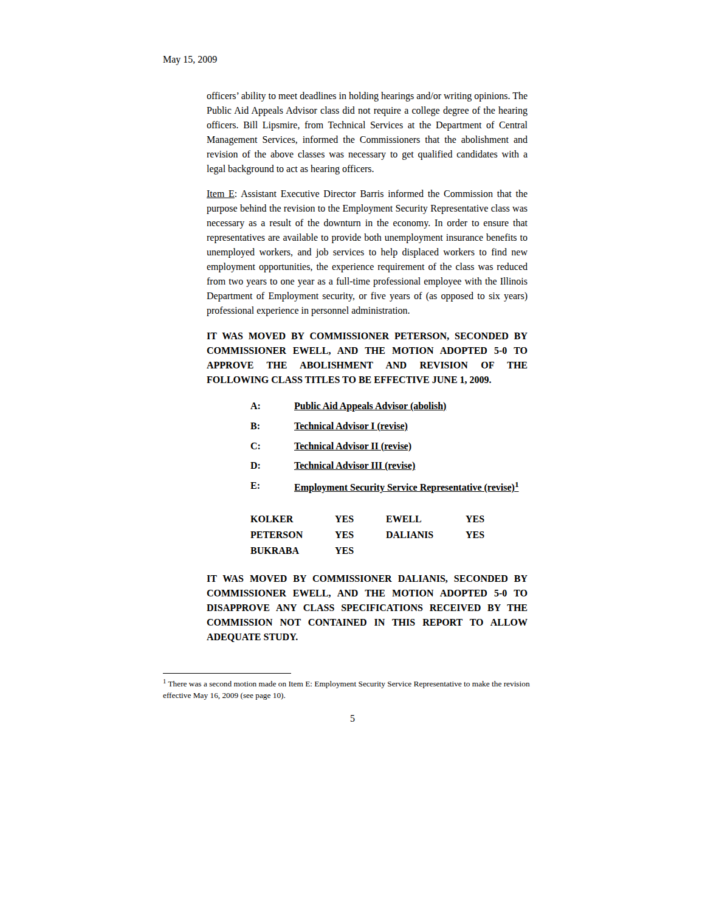May 15, 2009
officers’ ability to meet deadlines in holding hearings and/or writing opinions. The Public Aid Appeals Advisor class did not require a college degree of the hearing officers. Bill Lipsmire, from Technical Services at the Department of Central Management Services, informed the Commissioners that the abolishment and revision of the above classes was necessary to get qualified candidates with a legal background to act as hearing officers.
Item E: Assistant Executive Director Barris informed the Commission that the purpose behind the revision to the Employment Security Representative class was necessary as a result of the downturn in the economy. In order to ensure that representatives are available to provide both unemployment insurance benefits to unemployed workers, and job services to help displaced workers to find new employment opportunities, the experience requirement of the class was reduced from two years to one year as a full-time professional employee with the Illinois Department of Employment security, or five years of (as opposed to six years) professional experience in personnel administration.
IT WAS MOVED BY COMMISSIONER PETERSON, SECONDED BY COMMISSIONER EWELL, AND THE MOTION ADOPTED 5-0 TO APPROVE THE ABOLISHMENT AND REVISION OF THE FOLLOWING CLASS TITLES TO BE EFFECTIVE JUNE 1, 2009.
| A: | Public Aid Appeals Advisor (abolish) |
| B: | Technical Advisor I (revise) |
| C: | Technical Advisor II (revise) |
| D: | Technical Advisor III (revise) |
| E: | Employment Security Service Representative (revise) 1 |
| KOLKER | YES | EWELL | YES |
| PETERSON | YES | DALIANIS | YES |
| BUKRABA | YES | | |
IT WAS MOVED BY COMMISSIONER DALIANIS, SECONDED BY COMMISSIONER EWELL, AND THE MOTION ADOPTED 5-0 TO DISAPPROVE ANY CLASS SPECIFICATIONS RECEIVED BY THE COMMISSION NOT CONTAINED IN THIS REPORT TO ALLOW ADEQUATE STUDY.
1 There was a second motion made on Item E: Employment Security Service Representative to make the revision effective May 16, 2009 (see page 10).
5